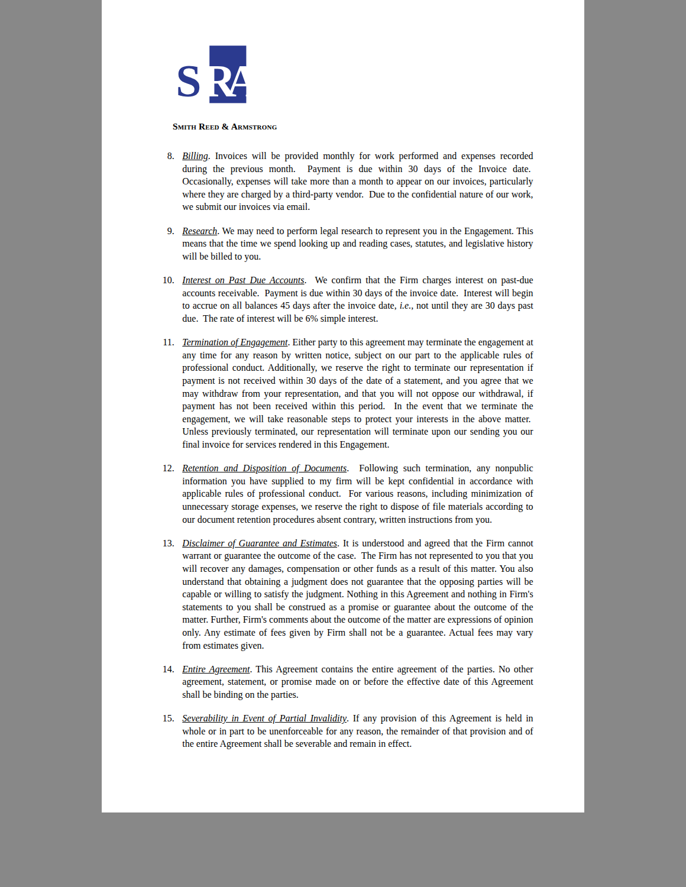S R A
Smith Reed & Armstrong
Billing. Invoices will be provided monthly for work performed and expenses recorded during the previous month. Payment is due within 30 days of the Invoice date. Occasionally, expenses will take more than a month to appear on our invoices, particularly where they are charged by a third-party vendor. Due to the confidential nature of our work, we submit our invoices via email.
Research. We may need to perform legal research to represent you in the Engagement. This means that the time we spend looking up and reading cases, statutes, and legislative history will be billed to you.
Interest on Past Due Accounts. We confirm that the Firm charges interest on past-due accounts receivable. Payment is due within 30 days of the invoice date. Interest will begin to accrue on all balances 45 days after the invoice date, i.e., not until they are 30 days past due. The rate of interest will be 6% simple interest.
Termination of Engagement. Either party to this agreement may terminate the engagement at any time for any reason by written notice, subject on our part to the applicable rules of professional conduct. Additionally, we reserve the right to terminate our representation if payment is not received within 30 days of the date of a statement, and you agree that we may withdraw from your representation, and that you will not oppose our withdrawal, if payment has not been received within this period. In the event that we terminate the engagement, we will take reasonable steps to protect your interests in the above matter. Unless previously terminated, our representation will terminate upon our sending you our final invoice for services rendered in this Engagement.
Retention and Disposition of Documents. Following such termination, any nonpublic information you have supplied to my firm will be kept confidential in accordance with applicable rules of professional conduct. For various reasons, including minimization of unnecessary storage expenses, we reserve the right to dispose of file materials according to our document retention procedures absent contrary, written instructions from you.
Disclaimer of Guarantee and Estimates. It is understood and agreed that the Firm cannot warrant or guarantee the outcome of the case. The Firm has not represented to you that you will recover any damages, compensation or other funds as a result of this matter. You also understand that obtaining a judgment does not guarantee that the opposing parties will be capable or willing to satisfy the judgment. Nothing in this Agreement and nothing in Firm's statements to you shall be construed as a promise or guarantee about the outcome of the matter. Further, Firm's comments about the outcome of the matter are expressions of opinion only. Any estimate of fees given by Firm shall not be a guarantee. Actual fees may vary from estimates given.
Entire Agreement. This Agreement contains the entire agreement of the parties. No other agreement, statement, or promise made on or before the effective date of this Agreement shall be binding on the parties.
Severability in Event of Partial Invalidity. If any provision of this Agreement is held in whole or in part to be unenforceable for any reason, the remainder of that provision and of the entire Agreement shall be severable and remain in effect.